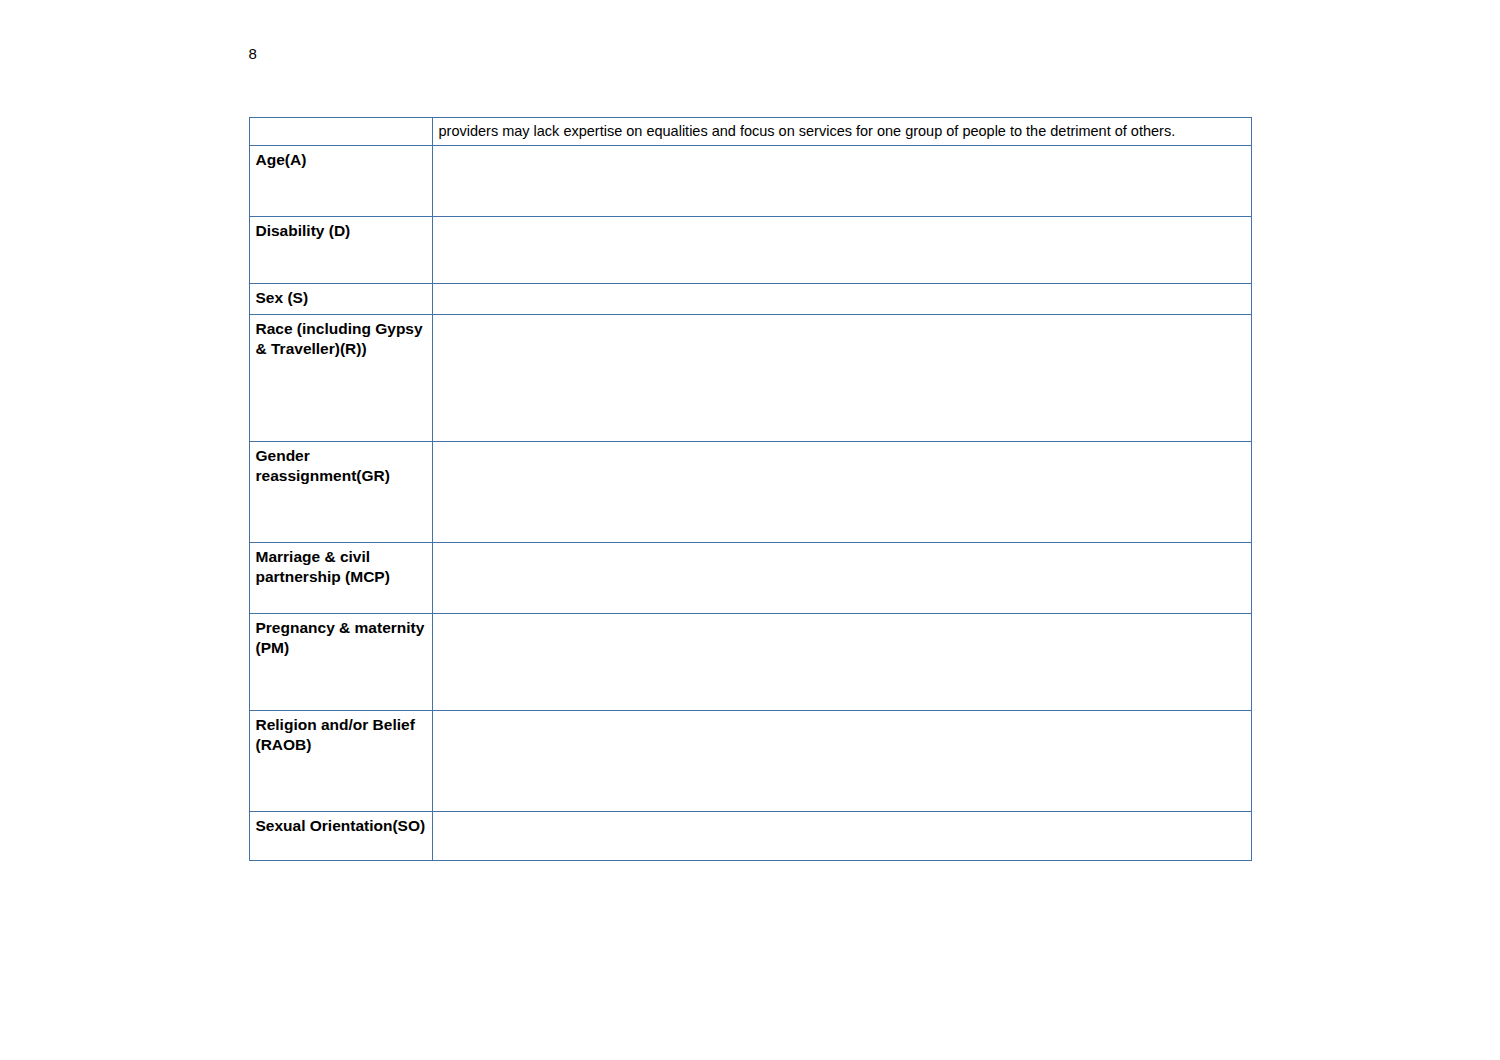8
| | providers may lack expertise on equalities and focus on services for one group of people to the detriment of others. |
| Age(A) | |
| Disability (D) | |
| Sex (S) | |
| Race (including Gypsy & Traveller)(R)) | |
| Gender reassignment(GR) | |
| Marriage & civil partnership (MCP) | |
| Pregnancy & maternity (PM) | |
| Religion and/or Belief (RAOB) | |
| Sexual Orientation(SO) | |